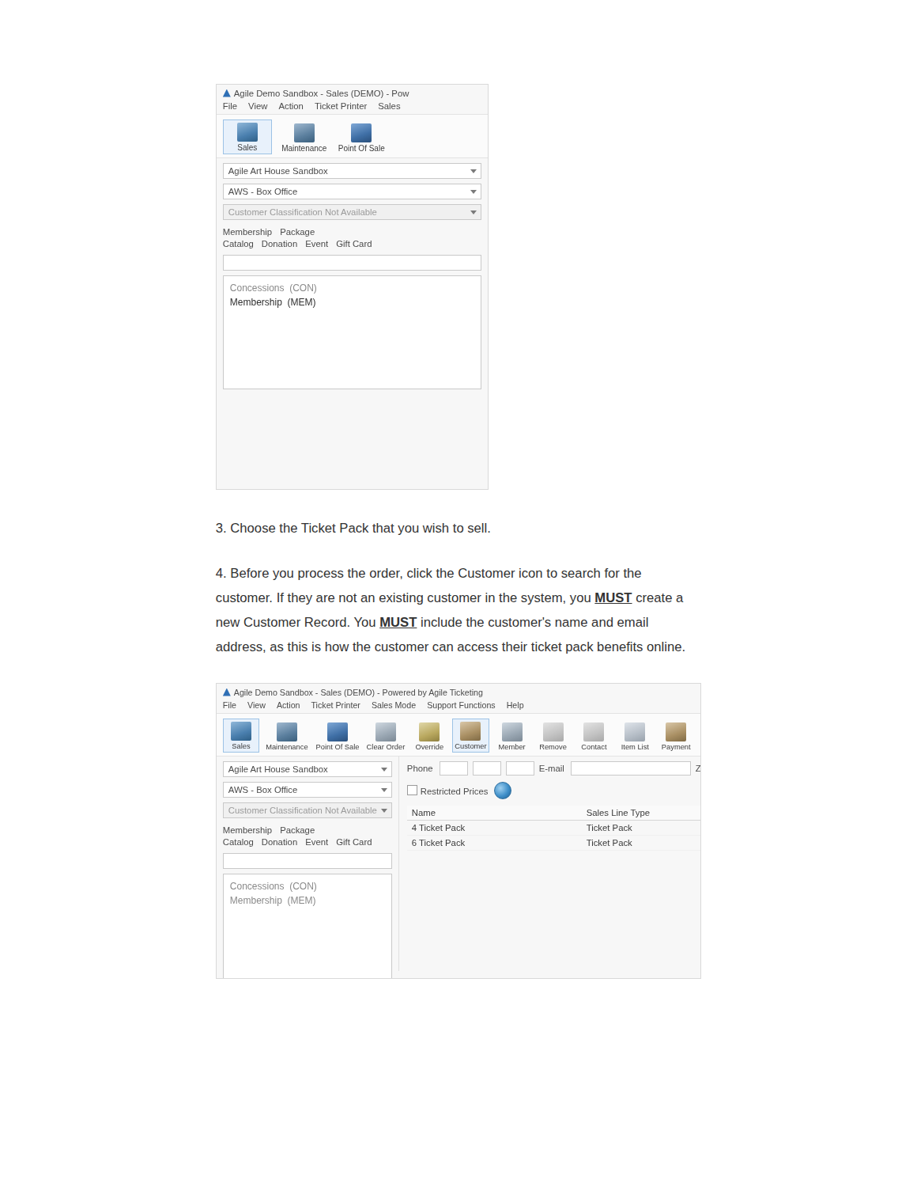Agile Demo Sandbox - Sales (DEMO) - Pow
File View Action Ticket Printer Sales
Sales
Maintenance
Point Of Sale
Agile Art House Sandbox
AWS - Box Office
Customer Classification Not Available
Membership Package
Catalog Donation Event Gift Card
Concessions (CON)
Membership (MEM)
3. Choose the Ticket Pack that you wish to sell.
4. Before you process the order, click the Customer icon to search for the customer. If they are not an existing customer in the system, you MUST create a new Customer Record. You MUST include the customer's name and email address, as this is how the customer can access their ticket pack benefits online.
Agile Demo Sandbox - Sales (DEMO) - Powered by Agile Ticketing
File View Action Ticket Printer Sales Mode Support Functions Help
Sales
Maintenance
Point Of Sale
Clear Order
Override
Customer
Member
Remove
Contact
Item List
Payment
Agile Art House Sandbox
AWS - Box Office
Customer Classification Not Available
Membership Package
Catalog Donation Event Gift Card
Concessions (CON)
Membership (MEM)
Phone E-mail Zip
Restricted Prices
| Name | Sales Line Type |
| --- | --- |
| 4 Ticket Pack | Ticket Pack |
| 6 Ticket Pack | Ticket Pack |